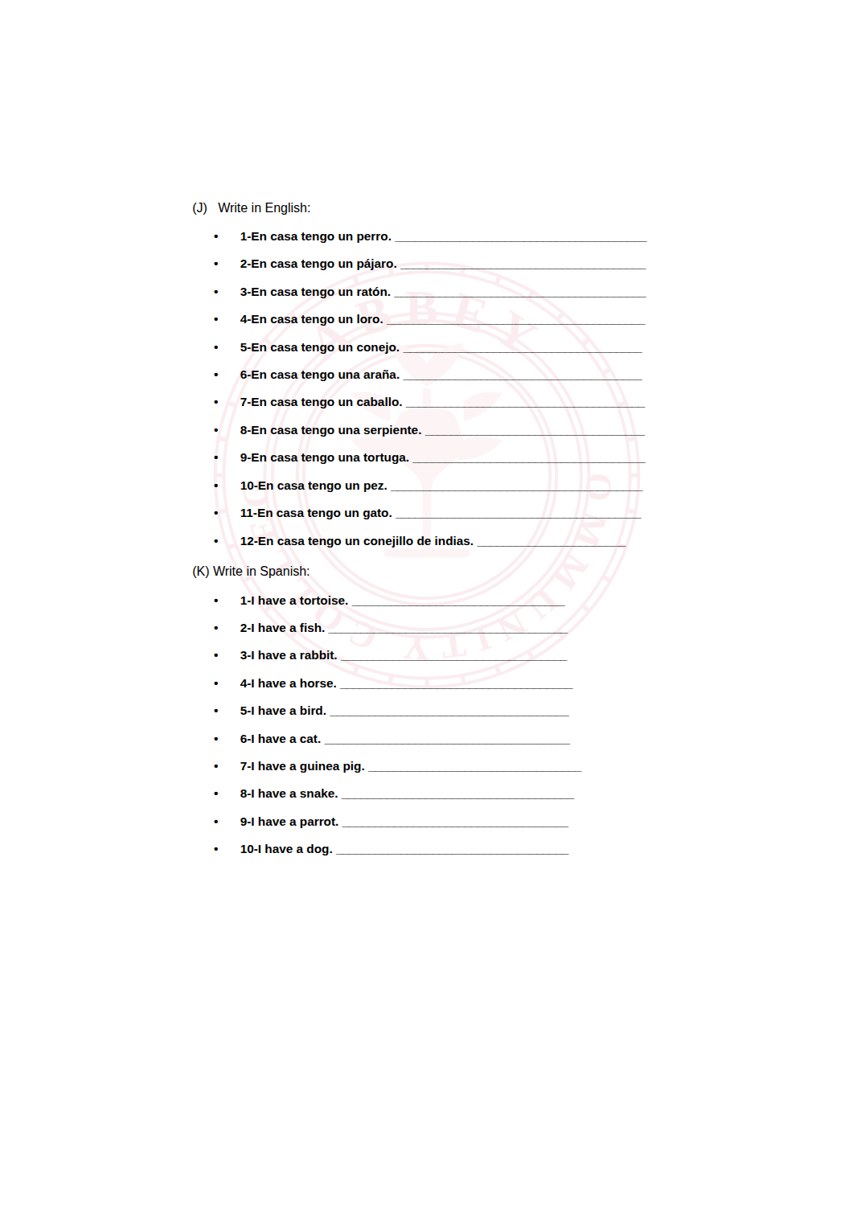ABBEY COMMUNITY COLLEGE
(J) Write in English:
1-En casa tengo un perro. _______________________________________
2-En casa tengo un pájaro. ______________________________________
3-En casa tengo un ratón. _______________________________________
4-En casa tengo un loro. ________________________________________
5-En casa tengo un conejo. _____________________________________
6-En casa tengo una araña. _____________________________________
7-En casa tengo un caballo. _____________________________________
8-En casa tengo una serpiente. __________________________________
9-En casa tengo una tortuga. ____________________________________
10-En casa tengo un pez. _______________________________________
11-En casa tengo un gato. ______________________________________
12-En casa tengo un conejillo de indias. _______________________
(K) Write in Spanish:
1-I have a tortoise. _________________________________
2-I have a fish. _____________________________________
3-I have a rabbit. ___________________________________
4-I have a horse. ____________________________________
5-I have a bird. _____________________________________
6-I have a cat. ______________________________________
7-I have a guinea pig. _________________________________
8-I have a snake. ____________________________________
9-I have a parrot. ___________________________________
10-I have a dog. ____________________________________